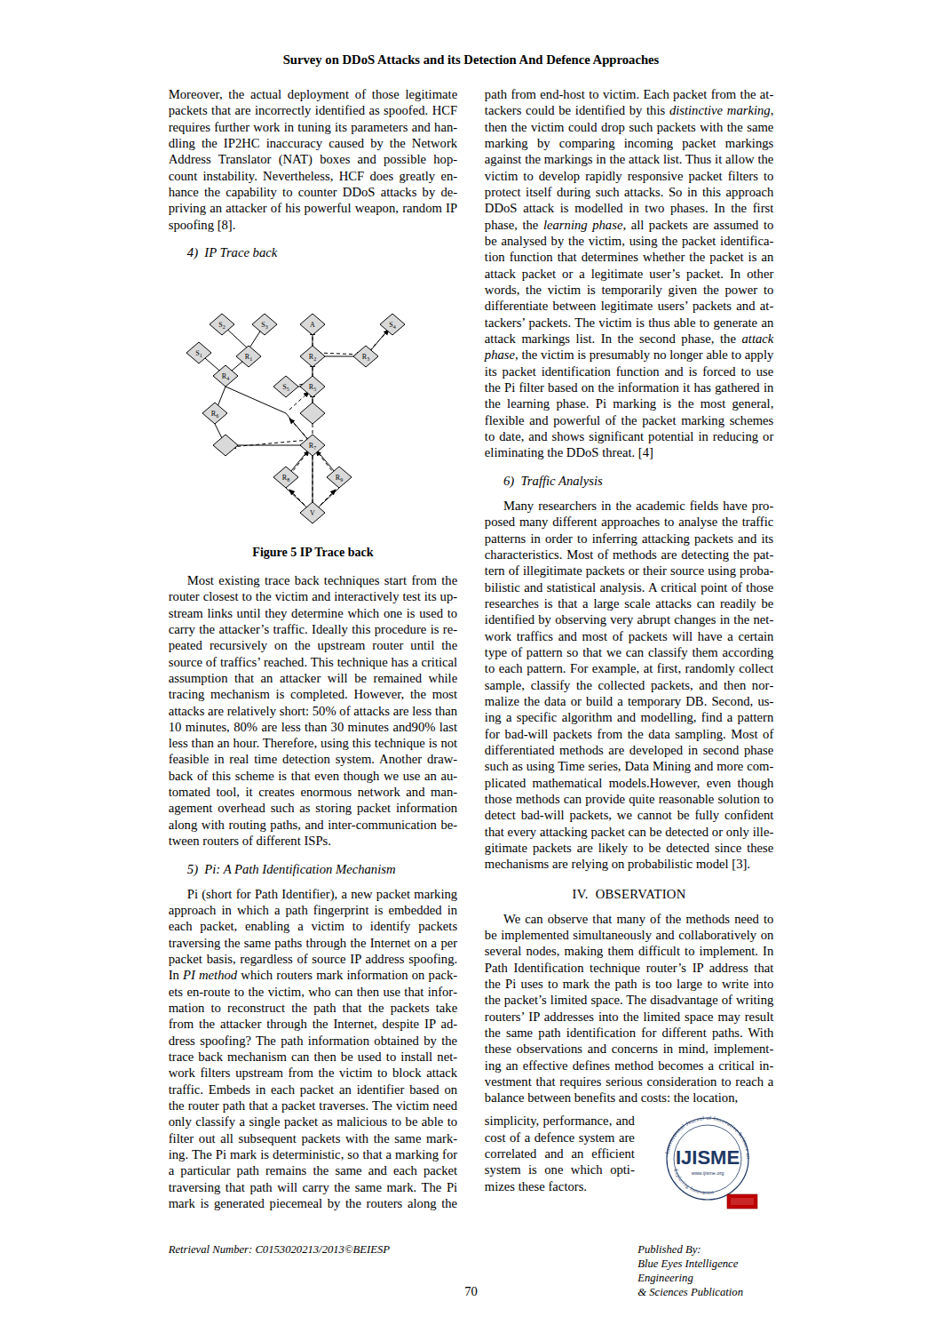Survey on DDoS Attacks and its Detection And Defence Approaches
Moreover, the actual deployment of those legitimate packets that are incorrectly identified as spoofed. HCF requires further work in tuning its parameters and handling the IP2HC inaccuracy caused by the Network Address Translator (NAT) boxes and possible hop-count instability. Nevertheless, HCF does greatly enhance the capability to counter DDoS attacks by depriving an attacker of his powerful weapon, random IP spoofing [8].
4) IP Trace back
S2 S3 S1 R1 R4 R6 S5 A R2 R5 R7 R8 R9 V R3 S4
Figure 5 IP Trace back
Most existing trace back techniques start from the router closest to the victim and interactively test its upstream links until they determine which one is used to carry the attacker’s traffic. Ideally this procedure is repeated recursively on the upstream router until the source of traffics’ reached. This technique has a critical assumption that an attacker will be remained while tracing mechanism is completed. However, the most attacks are relatively short: 50% of attacks are less than 10 minutes, 80% are less than 30 minutes and90% last less than an hour. Therefore, using this technique is not feasible in real time detection system. Another drawback of this scheme is that even though we use an automated tool, it creates enormous network and management overhead such as storing packet information along with routing paths, and inter-communication between routers of different ISPs.
5) Pi: A Path Identification Mechanism
Pi (short for Path Identifier), a new packet marking approach in which a path fingerprint is embedded in each packet, enabling a victim to identify packets traversing the same paths through the Internet on a per packet basis, regardless of source IP address spoofing. In PI method which routers mark information on packets en-route to the victim, who can then use that information to reconstruct the path that the packets take from the attacker through the Internet, despite IP address spoofing? The path information obtained by the trace back mechanism can then be used to install network filters upstream from the victim to block attack traffic. Embeds in each packet an identifier based on the router path that a packet traverses. The victim need only classify a single packet as malicious to be able to filter out all subsequent packets with the same marking. The Pi mark is deterministic, so that a marking for a particular path remains the same and each packet traversing that path will carry the same mark. The Pi mark is generated piecemeal by the routers along the path from end-host to victim. Each packet from the attackers could be identified by this distinctive marking, then the victim could drop such packets with the same marking by comparing incoming packet markings against the markings in the attack list. Thus it allow the victim to develop rapidly responsive packet filters to protect itself during such attacks. So in this approach DDoS attack is modelled in two phases. In the first phase, the learning phase, all packets are assumed to be analysed by the victim, using the packet identification function that determines whether the packet is an attack packet or a legitimate user’s packet. In other words, the victim is temporarily given the power to differentiate between legitimate users’ packets and attackers’ packets. The victim is thus able to generate an attack markings list. In the second phase, the attack phase, the victim is presumably no longer able to apply its packet identification function and is forced to use the Pi filter based on the information it has gathered in the learning phase. Pi marking is the most general, flexible and powerful of the packet marking schemes to date, and shows significant potential in reducing or eliminating the DDoS threat. [4]
6) Traffic Analysis
Many researchers in the academic fields have proposed many different approaches to analyse the traffic patterns in order to inferring attacking packets and its characteristics. Most of methods are detecting the pattern of illegitimate packets or their source using probabilistic and statistical analysis. A critical point of those researches is that a large scale attacks can readily be identified by observing very abrupt changes in the network traffics and most of packets will have a certain type of pattern so that we can classify them according to each pattern. For example, at first, randomly collect sample, classify the collected packets, and then normalize the data or build a temporary DB. Second, using a specific algorithm and modelling, find a pattern for bad-will packets from the data sampling. Most of differentiated methods are developed in second phase such as using Time series, Data Mining and more complicated mathematical models.However, even though those methods can provide quite reasonable solution to detect bad-will packets, we cannot be fully confident that every attacking packet can be detected or only illegitimate packets are likely to be detected since these mechanisms are relying on probabilistic model [3].
IV. Observation
We can observe that many of the methods need to be implemented simultaneously and collaboratively on several nodes, making them difficult to implement. In Path Identification technique router’s IP address that the Pi uses to mark the path is too large to write into the packet’s limited space. The disadvantage of writing routers’ IP addresses into the limited space may result the same path identification for different paths. With these observations and concerns in mind, implementing an effective defines method becomes a critical investment that requires serious consideration to reach a balance between benefits and costs: the location,
International Journal of Innovative Science and Modern Engineering Exploring Innovation IJISME www.ijisme.org
simplicity, performance, and cost of a defence system are correlated and an efficient system is one which optimizes these factors.
Retrieval Number: C0153020213/2013©BEIESP
70
Published By:
Blue Eyes Intelligence Engineering
& Sciences Publication